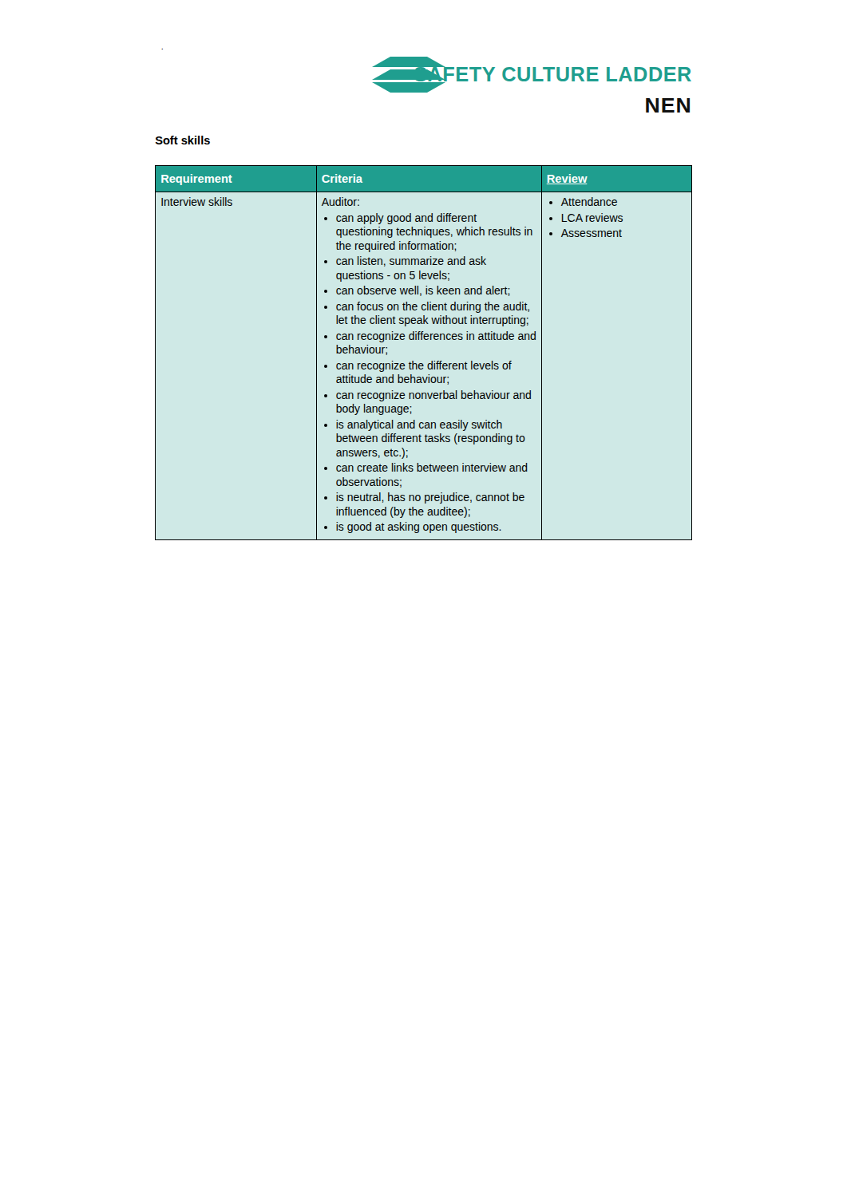.
SAFETY CULTURE LADDER
NEN
Soft skills
| Requirement | Criteria | Review |
| --- | --- | --- |
| Interview skills | Auditor: can apply good and different questioning techniques, which results in the required information; can listen, summarize and ask questions - on 5 levels; can observe well, is keen and alert; can focus on the client during the audit, let the client speak without interrupting; can recognize differences in attitude and behaviour; can recognize the different levels of attitude and behaviour; can recognize nonverbal behaviour and body language; is analytical and can easily switch between different tasks (responding to answers, etc.); can create links between interview and observations; is neutral, has no prejudice, cannot be influenced (by the auditee); is good at asking open questions. | Attendance LCA reviews Assessment |